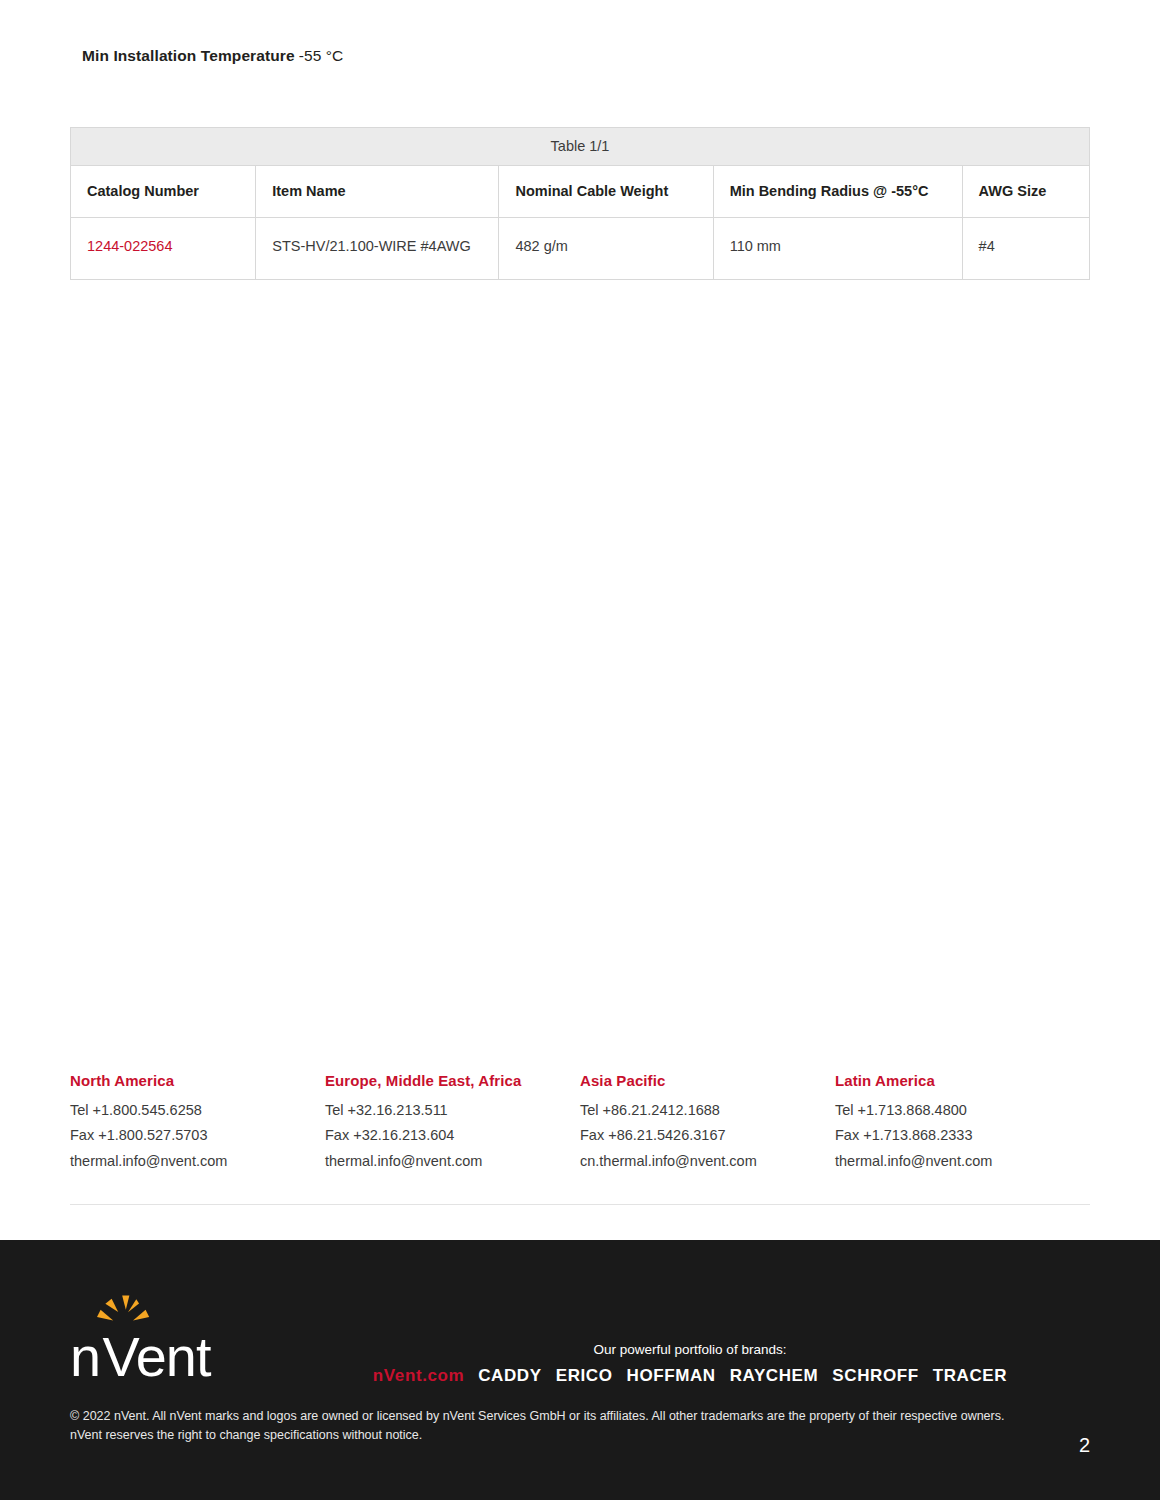Min Installation Temperature-55 °C
Table 1/1
| Catalog Number | Item Name | Nominal Cable Weight | Min Bending Radius @ -55°C | AWG Size |
| --- | --- | --- | --- | --- |
| 1244-022564 | STS-HV/21.100-WIRE #4AWG | 482 g/m | 110 mm | #4 |
North America
Tel +1.800.545.6258
Fax +1.800.527.5703
thermal.info@nvent.com
Europe, Middle East, Africa
Tel +32.16.213.511
Fax +32.16.213.604
thermal.info@nvent.com
Asia Pacific
Tel +86.21.2412.1688
Fax +86.21.5426.3167
cn.thermal.info@nvent.com
Latin America
Tel +1.713.868.4800
Fax +1.713.868.2333
thermal.info@nvent.com
n Vent
Our powerful portfolio of brands:
nVent.com CADDY ERICO HOFFMAN RAYCHEM SCHROFF TRACER
© 2022 nVent. All nVent marks and logos are owned or licensed by nVent Services GmbH or its affiliates. All other trademarks are the property of their respective owners.
nVent reserves the right to change specifications without notice.
2